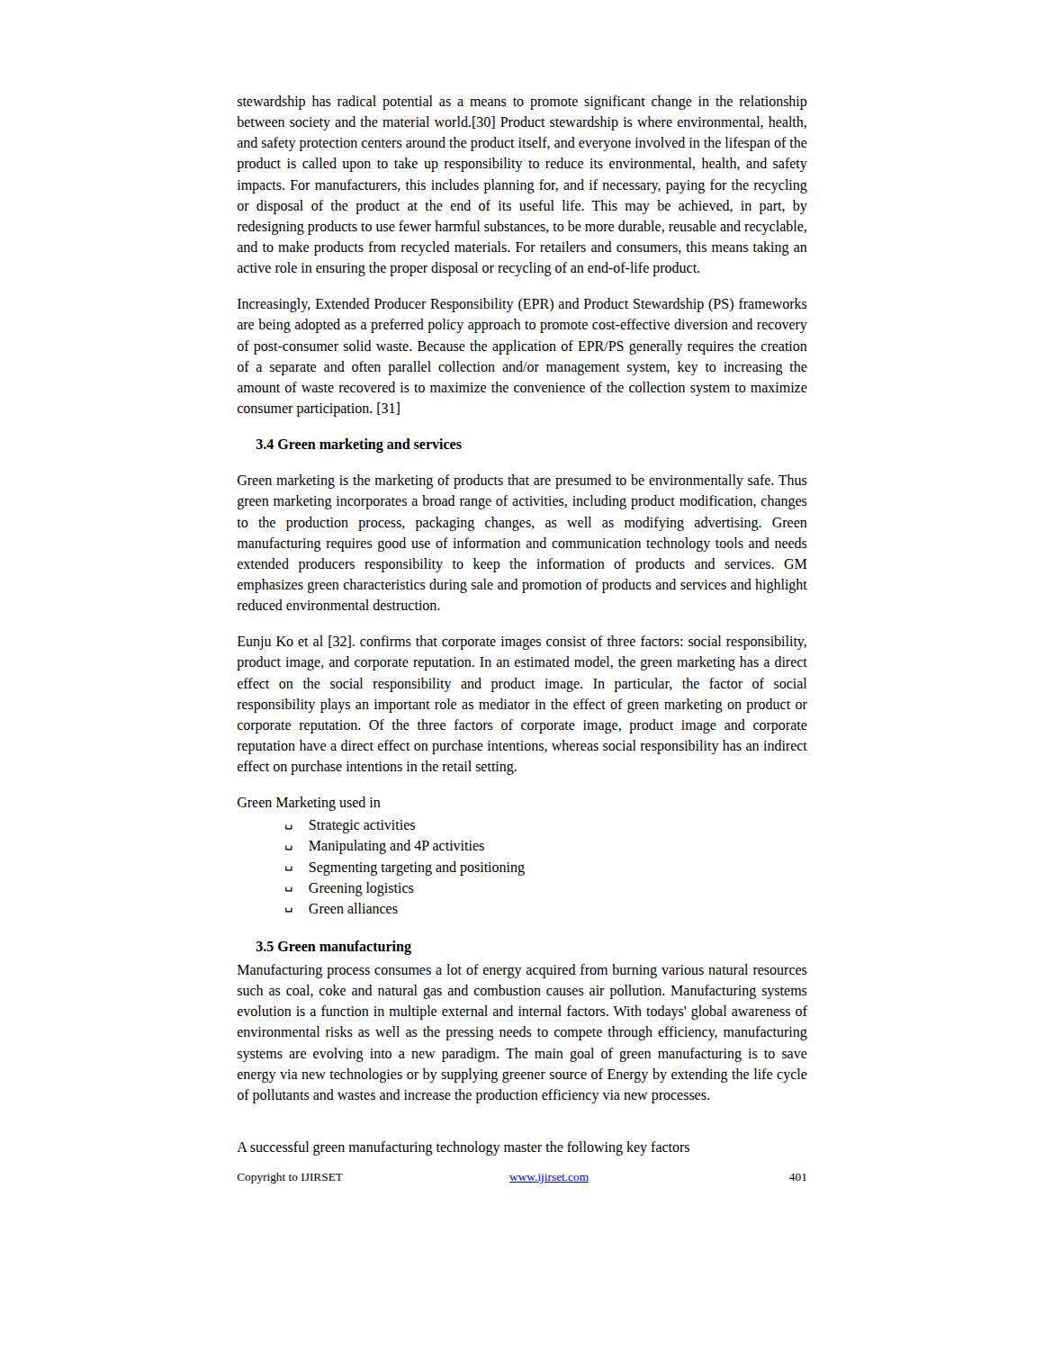stewardship has radical potential as a means to promote significant change in the relationship between society and the material world.[30] Product stewardship is where environmental, health, and safety protection centers around the product itself, and everyone involved in the lifespan of the product is called upon to take up responsibility to reduce its environmental, health, and safety impacts. For manufacturers, this includes planning for, and if necessary, paying for the recycling or disposal of the product at the end of its useful life. This may be achieved, in part, by redesigning products to use fewer harmful substances, to be more durable, reusable and recyclable, and to make products from recycled materials. For retailers and consumers, this means taking an active role in ensuring the proper disposal or recycling of an end-of-life product.
Increasingly, Extended Producer Responsibility (EPR) and Product Stewardship (PS) frameworks are being adopted as a preferred policy approach to promote cost-effective diversion and recovery of post-consumer solid waste. Because the application of EPR/PS generally requires the creation of a separate and often parallel collection and/or management system, key to increasing the amount of waste recovered is to maximize the convenience of the collection system to maximize consumer participation. [31]
3.4 Green marketing and services
Green marketing is the marketing of products that are presumed to be environmentally safe. Thus green marketing incorporates a broad range of activities, including product modification, changes to the production process, packaging changes, as well as modifying advertising. Green manufacturing requires good use of information and communication technology tools and needs extended producers responsibility to keep the information of products and services. GM emphasizes green characteristics during sale and promotion of products and services and highlight reduced environmental destruction.
Eunju Ko et al [32]. confirms that corporate images consist of three factors: social responsibility, product image, and corporate reputation. In an estimated model, the green marketing has a direct effect on the social responsibility and product image. In particular, the factor of social responsibility plays an important role as mediator in the effect of green marketing on product or corporate reputation. Of the three factors of corporate image, product image and corporate reputation have a direct effect on purchase intentions, whereas social responsibility has an indirect effect on purchase intentions in the retail setting.
Green Marketing used in
Strategic activities
Manipulating and 4P activities
Segmenting targeting and positioning
Greening logistics
Green alliances
3.5 Green manufacturing
Manufacturing process consumes a lot of energy acquired from burning various natural resources such as coal, coke and natural gas and combustion causes air pollution. Manufacturing systems evolution is a function in multiple external and internal factors. With todays' global awareness of environmental risks as well as the pressing needs to compete through efficiency, manufacturing systems are evolving into a new paradigm. The main goal of green manufacturing is to save energy via new technologies or by supplying greener source of Energy by extending the life cycle of pollutants and wastes and increase the production efficiency via new processes.
A successful green manufacturing technology master the following key factors
Copyright to IJIRSET www.ijirset.com 401